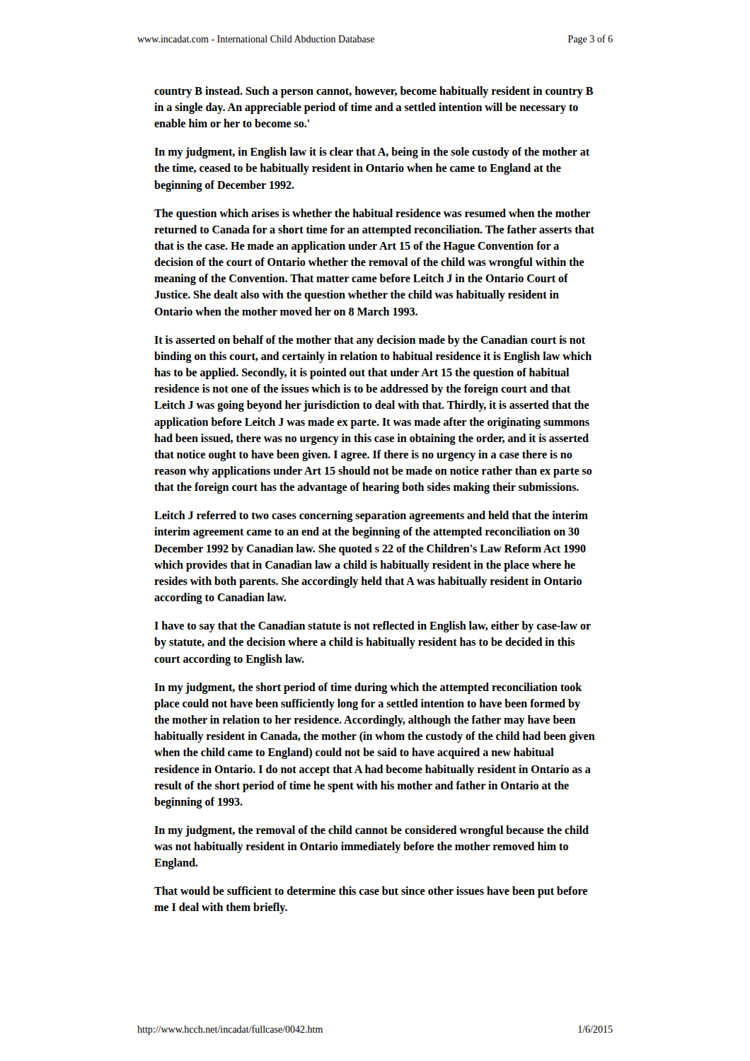www.incadat.com - International Child Abduction Database Page 3 of 6
country B instead. Such a person cannot, however, become habitually resident in country B in a single day. An appreciable period of time and a settled intention will be necessary to enable him or her to become so.'
In my judgment, in English law it is clear that A, being in the sole custody of the mother at the time, ceased to be habitually resident in Ontario when he came to England at the beginning of December 1992.
The question which arises is whether the habitual residence was resumed when the mother returned to Canada for a short time for an attempted reconciliation. The father asserts that that is the case. He made an application under Art 15 of the Hague Convention for a decision of the court of Ontario whether the removal of the child was wrongful within the meaning of the Convention. That matter came before Leitch J in the Ontario Court of Justice. She dealt also with the question whether the child was habitually resident in Ontario when the mother moved her on 8 March 1993.
It is asserted on behalf of the mother that any decision made by the Canadian court is not binding on this court, and certainly in relation to habitual residence it is English law which has to be applied. Secondly, it is pointed out that under Art 15 the question of habitual residence is not one of the issues which is to be addressed by the foreign court and that Leitch J was going beyond her jurisdiction to deal with that. Thirdly, it is asserted that the application before Leitch J was made ex parte. It was made after the originating summons had been issued, there was no urgency in this case in obtaining the order, and it is asserted that notice ought to have been given. I agree. If there is no urgency in a case there is no reason why applications under Art 15 should not be made on notice rather than ex parte so that the foreign court has the advantage of hearing both sides making their submissions.
Leitch J referred to two cases concerning separation agreements and held that the interim interim agreement came to an end at the beginning of the attempted reconciliation on 30 December 1992 by Canadian law. She quoted s 22 of the Children's Law Reform Act 1990 which provides that in Canadian law a child is habitually resident in the place where he resides with both parents. She accordingly held that A was habitually resident in Ontario according to Canadian law.
I have to say that the Canadian statute is not reflected in English law, either by case-law or by statute, and the decision where a child is habitually resident has to be decided in this court according to English law.
In my judgment, the short period of time during which the attempted reconciliation took place could not have been sufficiently long for a settled intention to have been formed by the mother in relation to her residence. Accordingly, although the father may have been habitually resident in Canada, the mother (in whom the custody of the child had been given when the child came to England) could not be said to have acquired a new habitual residence in Ontario. I do not accept that A had become habitually resident in Ontario as a result of the short period of time he spent with his mother and father in Ontario at the beginning of 1993.
In my judgment, the removal of the child cannot be considered wrongful because the child was not habitually resident in Ontario immediately before the mother removed him to England.
That would be sufficient to determine this case but since other issues have been put before me I deal with them briefly.
http://www.hcch.net/incadat/fullcase/0042.htm 1/6/2015